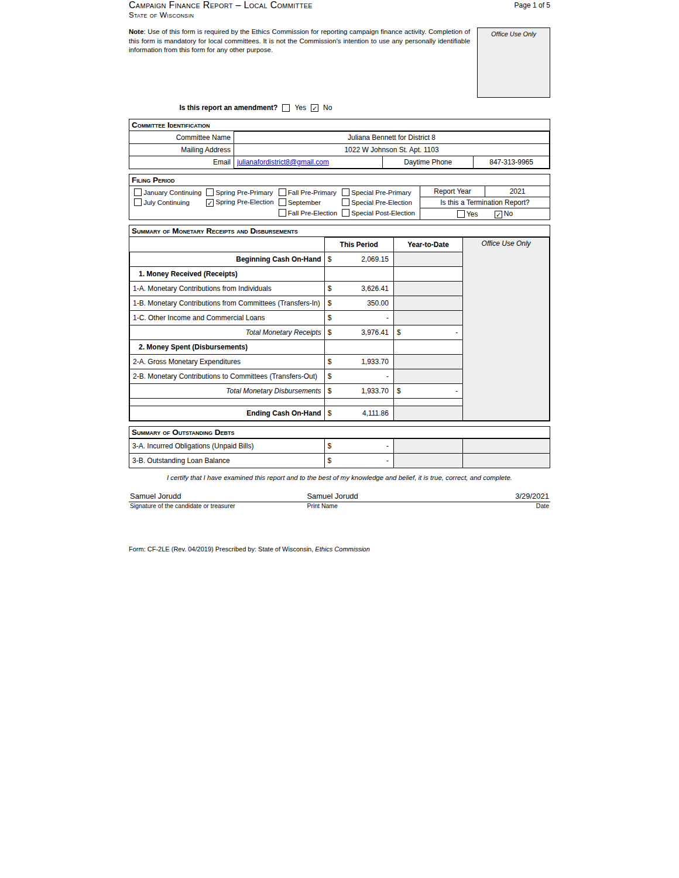Campaign Finance Report – Local Committee
State of Wisconsin
Page 1 of 5
Note: Use of this form is required by the Ethics Commission for reporting campaign finance activity. Completion of this form is mandatory for local committees. It is not the Commission's intention to use any personally identifiable information from this form for any other purpose.
Office Use Only
Is this report an amendment? Yes No
Committee Identification
| Committee Name | Juliana Bennett for District 8 |
| Mailing Address | 1022 W Johnson St. Apt. 1103 |
| Email | julianafordistrict8@gmail.com | Daytime Phone | 847-313-9965 |
Filing Period
| / January Continuing / Spring Pre-Primary / Fall Pre-Primary / Special Pre-Primary / / July Continuing / Spring Pre-Election / September / Special Pre-Election / / / / Fall Pre-Election / Special Post-Election / | / Report Year / 2021 / / Is this a Termination Report? / / Yes No / |
Summary of Monetary Receipts and Disbursements
| | This Period | Year-to-Date | Office Use Only |
| Beginning Cash On-Hand | $ 2,069.15 | |
| 1. Money Received (Receipts) | | |
| 1-A. Monetary Contributions from Individuals | $ 3,626.41 | |
| 1-B. Monetary Contributions from Committees (Transfers-In) | $ 350.00 | |
| 1-C. Other Income and Commercial Loans | $ - | |
| Total Monetary Receipts | $ 3,976.41 | $ - |
| 2. Money Spent (Disbursements) | | |
| 2-A. Gross Monetary Expenditures | $ 1,933.70 | |
| 2-B. Monetary Contributions to Committees (Transfers-Out) | $ - | |
| Total Monetary Disbursements | $ 1,933.70 | $ - |
| Ending Cash On-Hand | $ 4,111.86 | |
Summary of Outstanding Debts
| 3-A. Incurred Obligations (Unpaid Bills) | $ - | | |
| 3-B. Outstanding Loan Balance | $ - | | |
I certify that I have examined this report and to the best of my knowledge and belief, it is true, correct, and complete.
| Samuel Jorudd | Samuel Jorudd | 3/29/2021 |
| Signature of the candidate or treasurer | Print Name | Date |
Form: CF-2LE (Rev. 04/2019) Prescribed by: State of Wisconsin, Ethics Commission